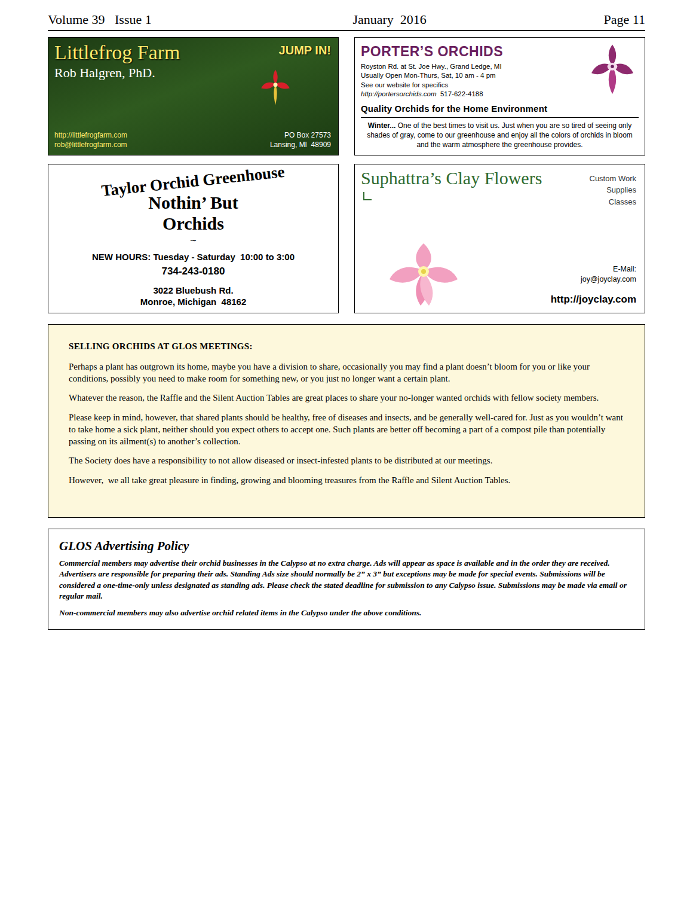Volume 39 Issue 1
January 2016
Page 11
JUMP IN!
Littlefrog Farm
Rob Halgren, PhD.
http://littlefrogfarm.com
rob@littlefrogfarm.com
PO Box 27573
Lansing, MI 48909
PORTER’S ORCHIDS
Royston Rd. at St. Joe Hwy., Grand Ledge, MI
Usually Open Mon-Thurs, Sat, 10 am - 4 pm
See our website for specifics
http://portersorchids.com 517-622-4188
Quality Orchids for the Home Environment
Winter... One of the best times to visit us. Just when you are so tired of seeing only shades of gray, come to our greenhouse and enjoy all the colors of orchids in bloom and the warm atmosphere the greenhouse provides.
Taylor Orchid Greenhouse
Nothin’ But
Orchids
~
NEW HOURS: Tuesday - Saturday 10:00 to 3:00
734-243-0180
3022 Bluebush Rd.
Monroe, Michigan 48162
Suphattra’s Clay Flowers
Custom Work
Supplies
Classes
E-Mail:
joy@joyclay.com
http://joyclay.com
SELLING ORCHIDS AT GLOS MEETINGS:
Perhaps a plant has outgrown its home, maybe you have a division to share, occasionally you may find a plant doesn’t bloom for you or like your conditions, possibly you need to make room for something new, or you just no longer want a certain plant.
Whatever the reason, the Raffle and the Silent Auction Tables are great places to share your no-longer wanted orchids with fellow society members.
Please keep in mind, however, that shared plants should be healthy, free of diseases and insects, and be generally well-cared for. Just as you wouldn’t want to take home a sick plant, neither should you expect others to accept one. Such plants are better off becoming a part of a compost pile than potentially passing on its ailment(s) to another’s collection.
The Society does have a responsibility to not allow diseased or insect-infested plants to be distributed at our meetings.
However, we all take great pleasure in finding, growing and blooming treasures from the Raffle and Silent Auction Tables.
GLOS Advertising Policy
Commercial members may advertise their orchid businesses in the Calypso at no extra charge. Ads will appear as space is available and in the order they are received. Advertisers are responsible for preparing their ads. Standing Ads size should normally be 2” x 3” but exceptions may be made for special events. Submissions will be considered a one-time-only unless designated as standing ads. Please check the stated deadline for submission to any Calypso issue. Submissions may be made via email or regular mail.
Non-commercial members may also advertise orchid related items in the Calypso under the above conditions.